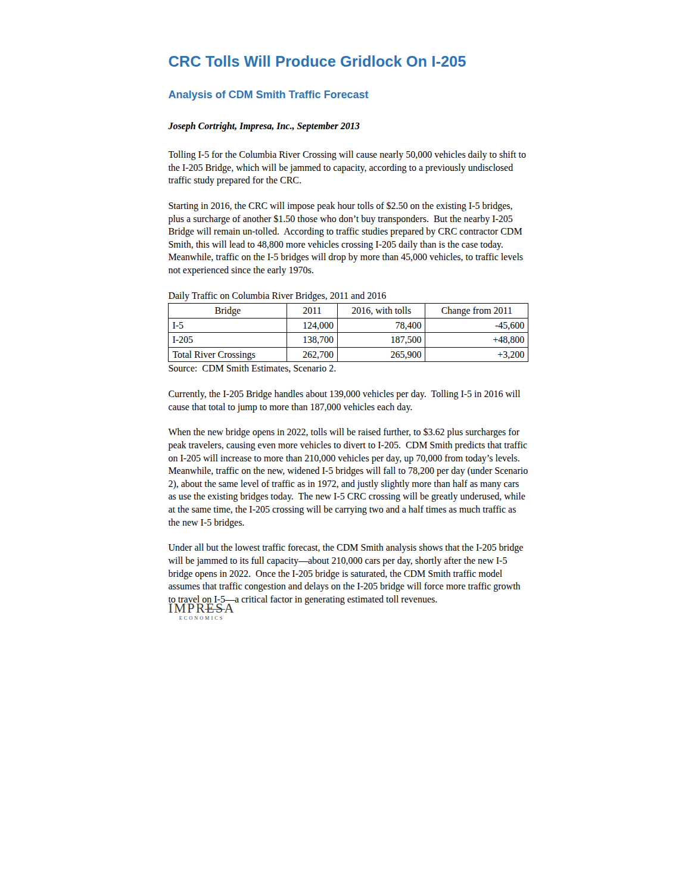CRC Tolls Will Produce Gridlock On I-205
Analysis of CDM Smith Traffic Forecast
Joseph Cortright, Impresa, Inc., September 2013
Tolling I-5 for the Columbia River Crossing will cause nearly 50,000 vehicles daily to shift to the I-205 Bridge, which will be jammed to capacity, according to a previously undisclosed traffic study prepared for the CRC.
Starting in 2016, the CRC will impose peak hour tolls of $2.50 on the existing I-5 bridges, plus a surcharge of another $1.50 those who don’t buy transponders. But the nearby I-205 Bridge will remain un-tolled. According to traffic studies prepared by CRC contractor CDM Smith, this will lead to 48,800 more vehicles crossing I-205 daily than is the case today. Meanwhile, traffic on the I-5 bridges will drop by more than 45,000 vehicles, to traffic levels not experienced since the early 1970s.
Daily Traffic on Columbia River Bridges, 2011 and 2016
| Bridge | 2011 | 2016, with tolls | Change from 2011 |
| --- | --- | --- | --- |
| I-5 | 124,000 | 78,400 | -45,600 |
| I-205 | 138,700 | 187,500 | +48,800 |
| Total River Crossings | 262,700 | 265,900 | +3,200 |
Source: CDM Smith Estimates, Scenario 2.
Currently, the I-205 Bridge handles about 139,000 vehicles per day. Tolling I-5 in 2016 will cause that total to jump to more than 187,000 vehicles each day.
When the new bridge opens in 2022, tolls will be raised further, to $3.62 plus surcharges for peak travelers, causing even more vehicles to divert to I-205. CDM Smith predicts that traffic on I-205 will increase to more than 210,000 vehicles per day, up 70,000 from today’s levels. Meanwhile, traffic on the new, widened I-5 bridges will fall to 78,200 per day (under Scenario 2), about the same level of traffic as in 1972, and justly slightly more than half as many cars as use the existing bridges today. The new I-5 CRC crossing will be greatly underused, while at the same time, the I-205 crossing will be carrying two and a half times as much traffic as the new I-5 bridges.
Under all but the lowest traffic forecast, the CDM Smith analysis shows that the I-205 bridge will be jammed to its full capacity—about 210,000 cars per day, shortly after the new I-5 bridge opens in 2022. Once the I-205 bridge is saturated, the CDM Smith traffic model assumes that traffic congestion and delays on the I-205 bridge will force more traffic growth to travel on I-5—a critical factor in generating estimated toll revenues.
IMPRESA ECONOMICS